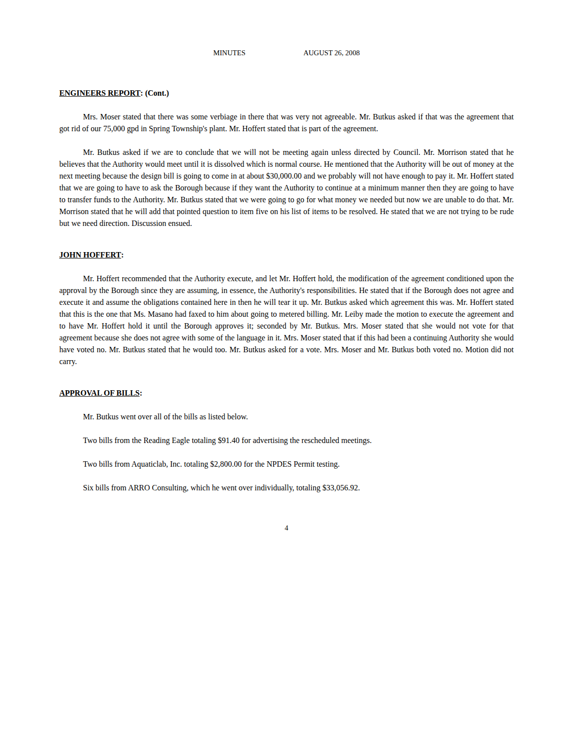MINUTES AUGUST 26, 2008
ENGINEERS REPORT
: (Cont.)
Mrs. Moser stated that there was some verbiage in there that was very not agreeable. Mr. Butkus asked if that was the agreement that got rid of our 75,000 gpd in Spring Township's plant. Mr. Hoffert stated that is part of the agreement.
Mr. Butkus asked if we are to conclude that we will not be meeting again unless directed by Council. Mr. Morrison stated that he believes that the Authority would meet until it is dissolved which is normal course. He mentioned that the Authority will be out of money at the next meeting because the design bill is going to come in at about $30,000.00 and we probably will not have enough to pay it. Mr. Hoffert stated that we are going to have to ask the Borough because if they want the Authority to continue at a minimum manner then they are going to have to transfer funds to the Authority. Mr. Butkus stated that we were going to go for what money we needed but now we are unable to do that. Mr. Morrison stated that he will add that pointed question to item five on his list of items to be resolved. He stated that we are not trying to be rude but we need direction. Discussion ensued.
JOHN HOFFERT
:
Mr. Hoffert recommended that the Authority execute, and let Mr. Hoffert hold, the modification of the agreement conditioned upon the approval by the Borough since they are assuming, in essence, the Authority's responsibilities. He stated that if the Borough does not agree and execute it and assume the obligations contained here in then he will tear it up. Mr. Butkus asked which agreement this was. Mr. Hoffert stated that this is the one that Ms. Masano had faxed to him about going to metered billing. Mr. Leiby made the motion to execute the agreement and to have Mr. Hoffert hold it until the Borough approves it; seconded by Mr. Butkus. Mrs. Moser stated that she would not vote for that agreement because she does not agree with some of the language in it. Mrs. Moser stated that if this had been a continuing Authority she would have voted no. Mr. Butkus stated that he would too. Mr. Butkus asked for a vote. Mrs. Moser and Mr. Butkus both voted no. Motion did not carry.
APPROVAL OF BILLS
:
Mr. Butkus went over all of the bills as listed below.
Two bills from the Reading Eagle totaling $91.40 for advertising the rescheduled meetings.
Two bills from Aquaticlab, Inc. totaling $2,800.00 for the NPDES Permit testing.
Six bills from ARRO Consulting, which he went over individually, totaling $33,056.92.
4